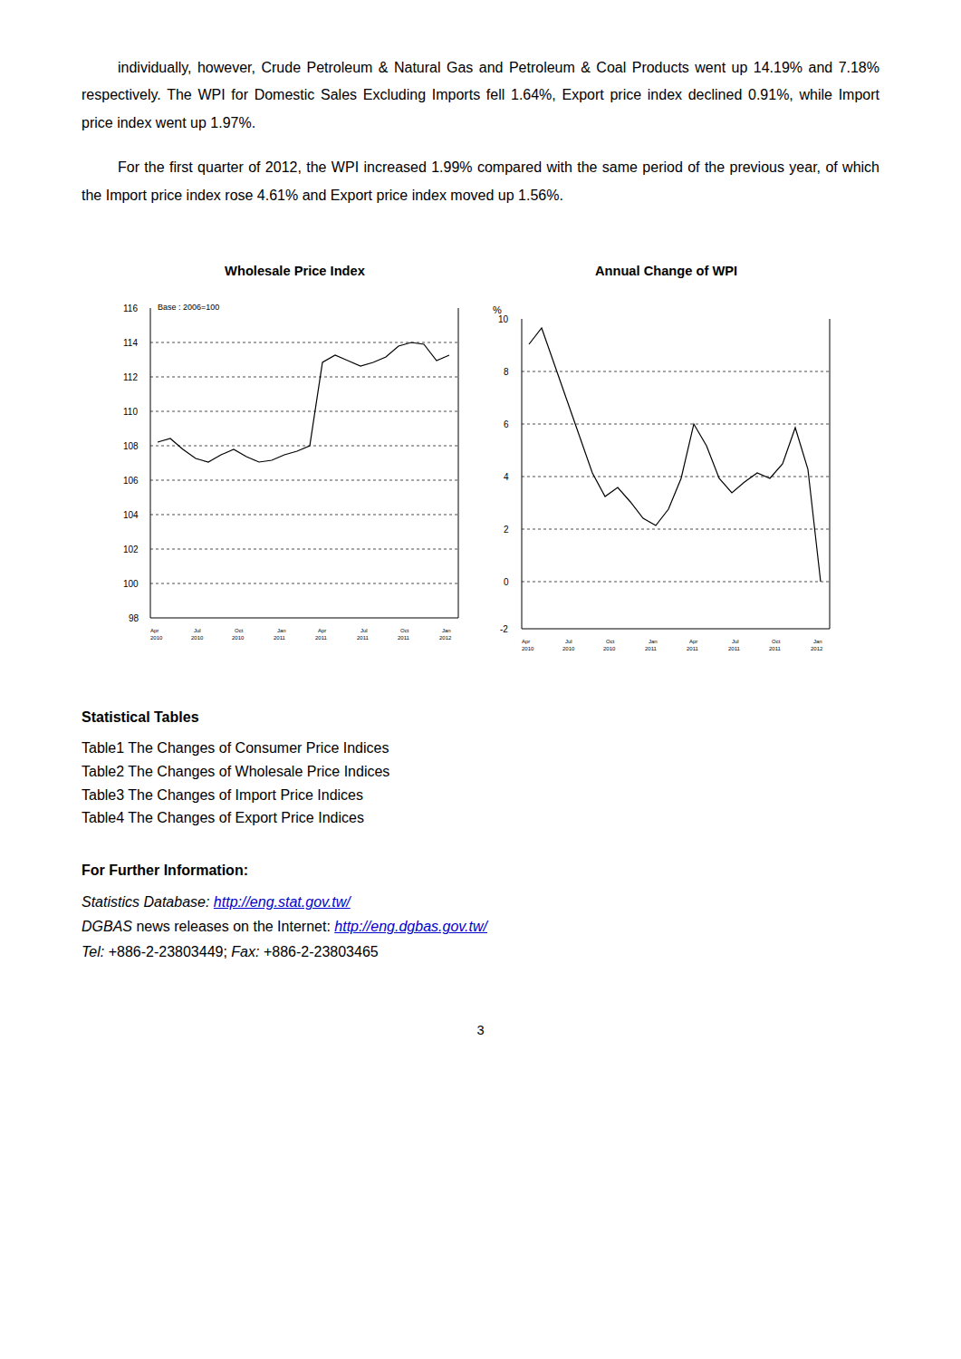individually, however, Crude Petroleum & Natural Gas and Petroleum & Coal Products went up 14.19% and 7.18% respectively. The WPI for Domestic Sales Excluding Imports fell 1.64%, Export price index declined 0.91%, while Import price index went up 1.97%.
For the first quarter of 2012, the WPI increased 1.99% compared with the same period of the previous year, of which the Import price index rose 4.61% and Export price index moved up 1.56%.
Wholesale Price Index
Base : 2006=100 116 114 112 110 108 106 104 102 100 98 Apr 2010 Jul 2010 Oct 2010 Jan 2011 Apr 2011 Jul 2011 Oct 2011 Jan 2012
Annual Change of WPI
% 10 8 6 4 2 0 -2 Apr 2010 Jul 2010 Oct 2010 Jan 2011 Apr 2011 Jul 2011 Oct 2011 Jan 2012
Statistical Tables
Table1 The Changes of Consumer Price Indices
Table2 The Changes of Wholesale Price Indices
Table3 The Changes of Import Price Indices
Table4 The Changes of Export Price Indices
For Further Information:
Statistics Database: http://eng.stat.gov.tw/
DGBAS news releases on the Internet: http://eng.dgbas.gov.tw/
Tel: +886-2-23803449; Fax: +886-2-23803465
3